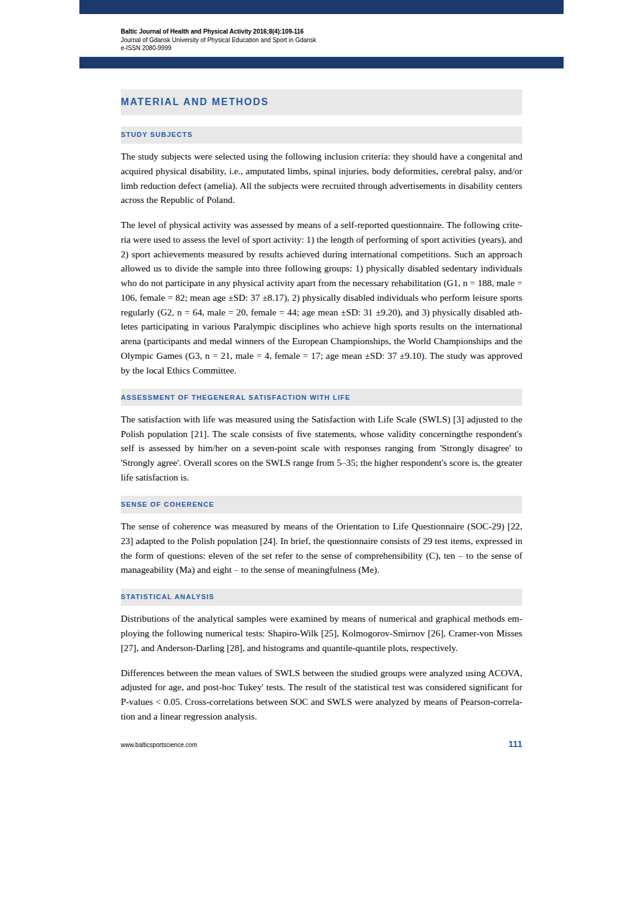Baltic Journal of Health and Physical Activity 2016;8(4):109-116
Journal of Gdansk University of Physical Education and Sport in Gdansk
e-ISSN 2080-9999
Material and methods
Study subjects
The study subjects were selected using the following inclusion criteria: they should have a congenital and acquired physical disability, i.e., amputated limbs, spinal injuries, body deformities, cerebral palsy, and/or limb reduction defect (amelia). All the subjects were recruited through advertisements in disability centers across the Republic of Poland.
The level of physical activity was assessed by means of a self-reported questionnaire. The following criteria were used to assess the level of sport activity: 1) the length of performing of sport activities (years), and 2) sport achievements measured by results achieved during international competitions. Such an approach allowed us to divide the sample into three following groups: 1) physically disabled sedentary individuals who do not participate in any physical activity apart from the necessary rehabilitation (G1, n = 188, male = 106, female = 82; mean age ±SD: 37 ±8.17), 2) physically disabled individuals who perform leisure sports regularly (G2, n = 64, male = 20, female = 44; age mean ±SD: 31 ±9.20), and 3) physically disabled athletes participating in various Paralympic disciplines who achieve high sports results on the international arena (participants and medal winners of the European Championships, the World Championships and the Olympic Games (G3, n = 21, male = 4, female = 17; age mean ±SD: 37 ±9.10). The study was approved by the local Ethics Committee.
Assessment of thegeneral satisfaction with life
The satisfaction with life was measured using the Satisfaction with Life Scale (SWLS) [3] adjusted to the Polish population [21]. The scale consists of five statements, whose validity concerningthe respondent's self is assessed by him/her on a seven-point scale with responses ranging from 'Strongly disagree' to 'Strongly agree'. Overall scores on the SWLS range from 5–35; the higher respondent's score is, the greater life satisfaction is.
Sense of coherence
The sense of coherence was measured by means of the Orientation to Life Questionnaire (SOC-29) [22, 23] adapted to the Polish population [24]. In brief, the questionnaire consists of 29 test items, expressed in the form of questions: eleven of the set refer to the sense of comprehensibility (C), ten – to the sense of manageability (Ma) and eight – to the sense of meaningfulness (Me).
Statistical analysis
Distributions of the analytical samples were examined by means of numerical and graphical methods employing the following numerical tests: Shapiro-Wilk [25], Kolmogorov-Smirnov [26], Cramer-von Misses [27], and Anderson-Darling [28], and histograms and quantile-quantile plots, respectively.
Differences between the mean values of SWLS between the studied groups were analyzed using ACOVA, adjusted for age, and post-hoc Tukey' tests. The result of the statistical test was considered significant for P-values < 0.05. Cross-correlations between SOC and SWLS were analyzed by means of Pearson-correlation and a linear regression analysis.
www.balticsportscience.com 111